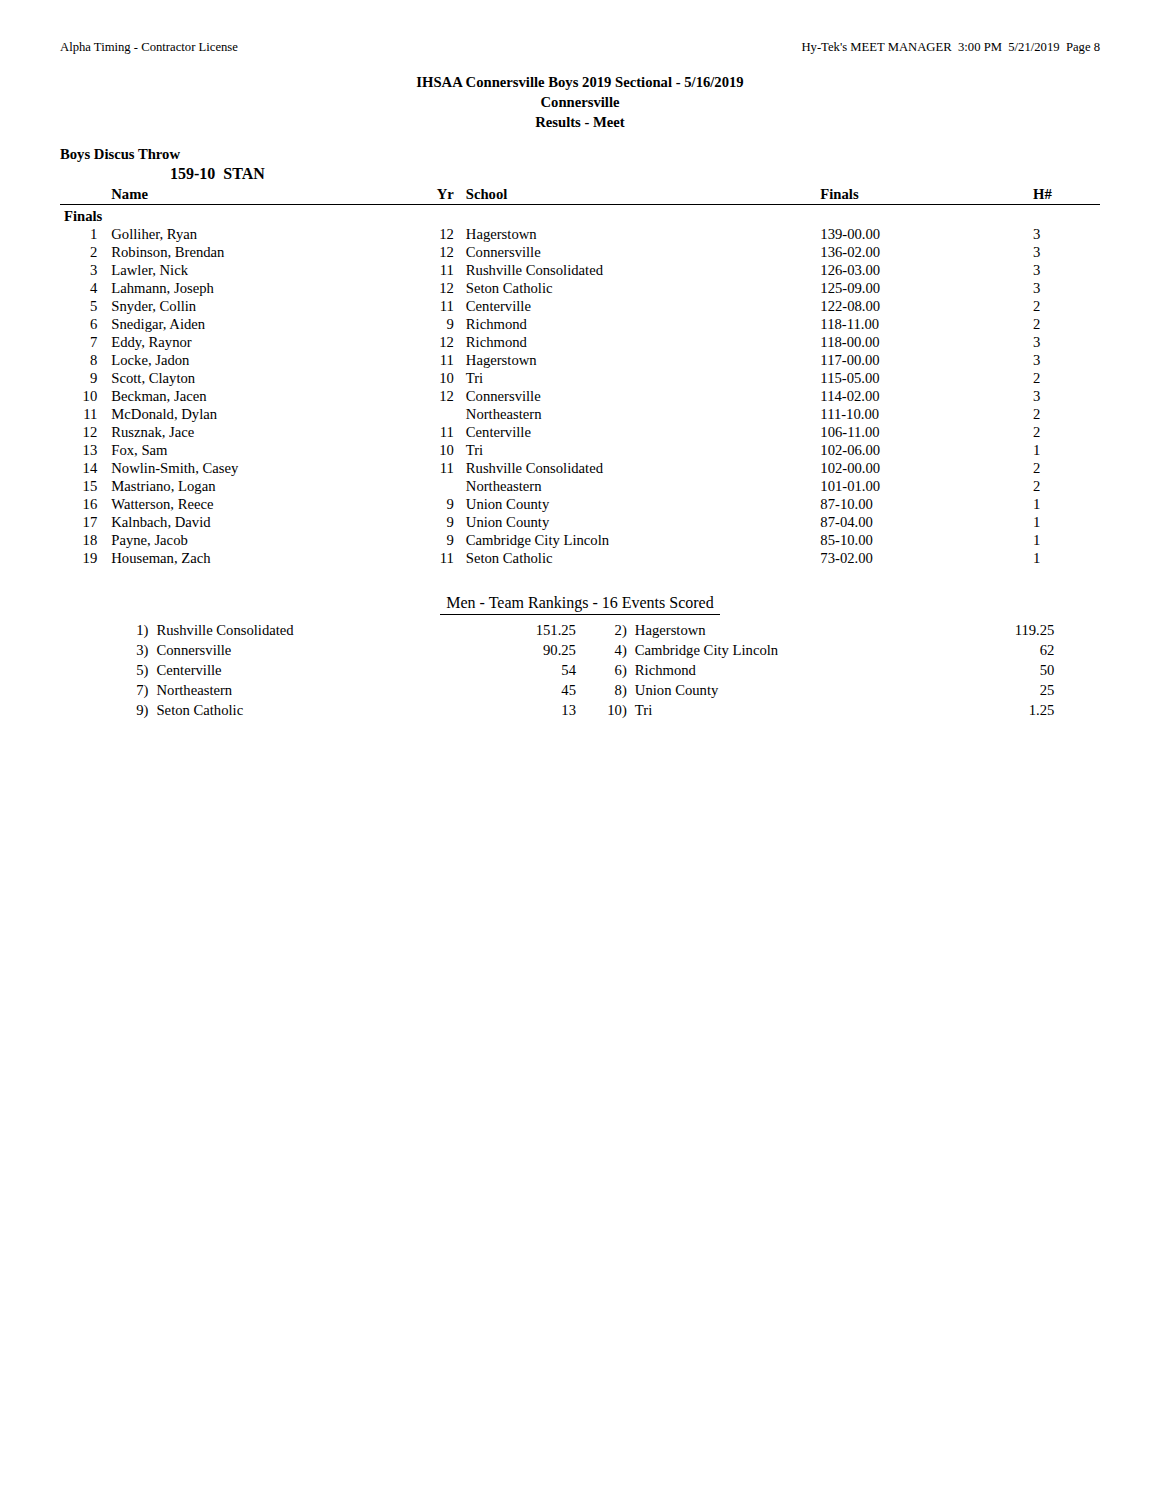Alpha Timing - Contractor License Hy-Tek's MEET MANAGER 3:00 PM 5/21/2019 Page 8
IHSAA Connersville Boys 2019 Sectional - 5/16/2019
Connersville
Results - Meet
Boys Discus Throw
159-10 STAN
| | Name | Yr | School | Finals | H# |
| --- | --- | --- | --- | --- | --- |
| Finals |
| 1 | Golliher, Ryan | 12 | Hagerstown | 139-00.00 | 3 |
| 2 | Robinson, Brendan | 12 | Connersville | 136-02.00 | 3 |
| 3 | Lawler, Nick | 11 | Rushville Consolidated | 126-03.00 | 3 |
| 4 | Lahmann, Joseph | 12 | Seton Catholic | 125-09.00 | 3 |
| 5 | Snyder, Collin | 11 | Centerville | 122-08.00 | 2 |
| 6 | Snedigar, Aiden | 9 | Richmond | 118-11.00 | 2 |
| 7 | Eddy, Raynor | 12 | Richmond | 118-00.00 | 3 |
| 8 | Locke, Jadon | 11 | Hagerstown | 117-00.00 | 3 |
| 9 | Scott, Clayton | 10 | Tri | 115-05.00 | 2 |
| 10 | Beckman, Jacen | 12 | Connersville | 114-02.00 | 3 |
| 11 | McDonald, Dylan | | Northeastern | 111-10.00 | 2 |
| 12 | Rusznak, Jace | 11 | Centerville | 106-11.00 | 2 |
| 13 | Fox, Sam | 10 | Tri | 102-06.00 | 1 |
| 14 | Nowlin-Smith, Casey | 11 | Rushville Consolidated | 102-00.00 | 2 |
| 15 | Mastriano, Logan | | Northeastern | 101-01.00 | 2 |
| 16 | Watterson, Reece | 9 | Union County | 87-10.00 | 1 |
| 17 | Kalnbach, David | 9 | Union County | 87-04.00 | 1 |
| 18 | Payne, Jacob | 9 | Cambridge City Lincoln | 85-10.00 | 1 |
| 19 | Houseman, Zach | 11 | Seton Catholic | 73-02.00 | 1 |
Men - Team Rankings - 16 Events Scored
| 1) | Rushville Consolidated | 151.25 | 2) | Hagerstown | 119.25 |
| 3) | Connersville | 90.25 | 4) | Cambridge City Lincoln | 62 |
| 5) | Centerville | 54 | 6) | Richmond | 50 |
| 7) | Northeastern | 45 | 8) | Union County | 25 |
| 9) | Seton Catholic | 13 | 10) | Tri | 1.25 |